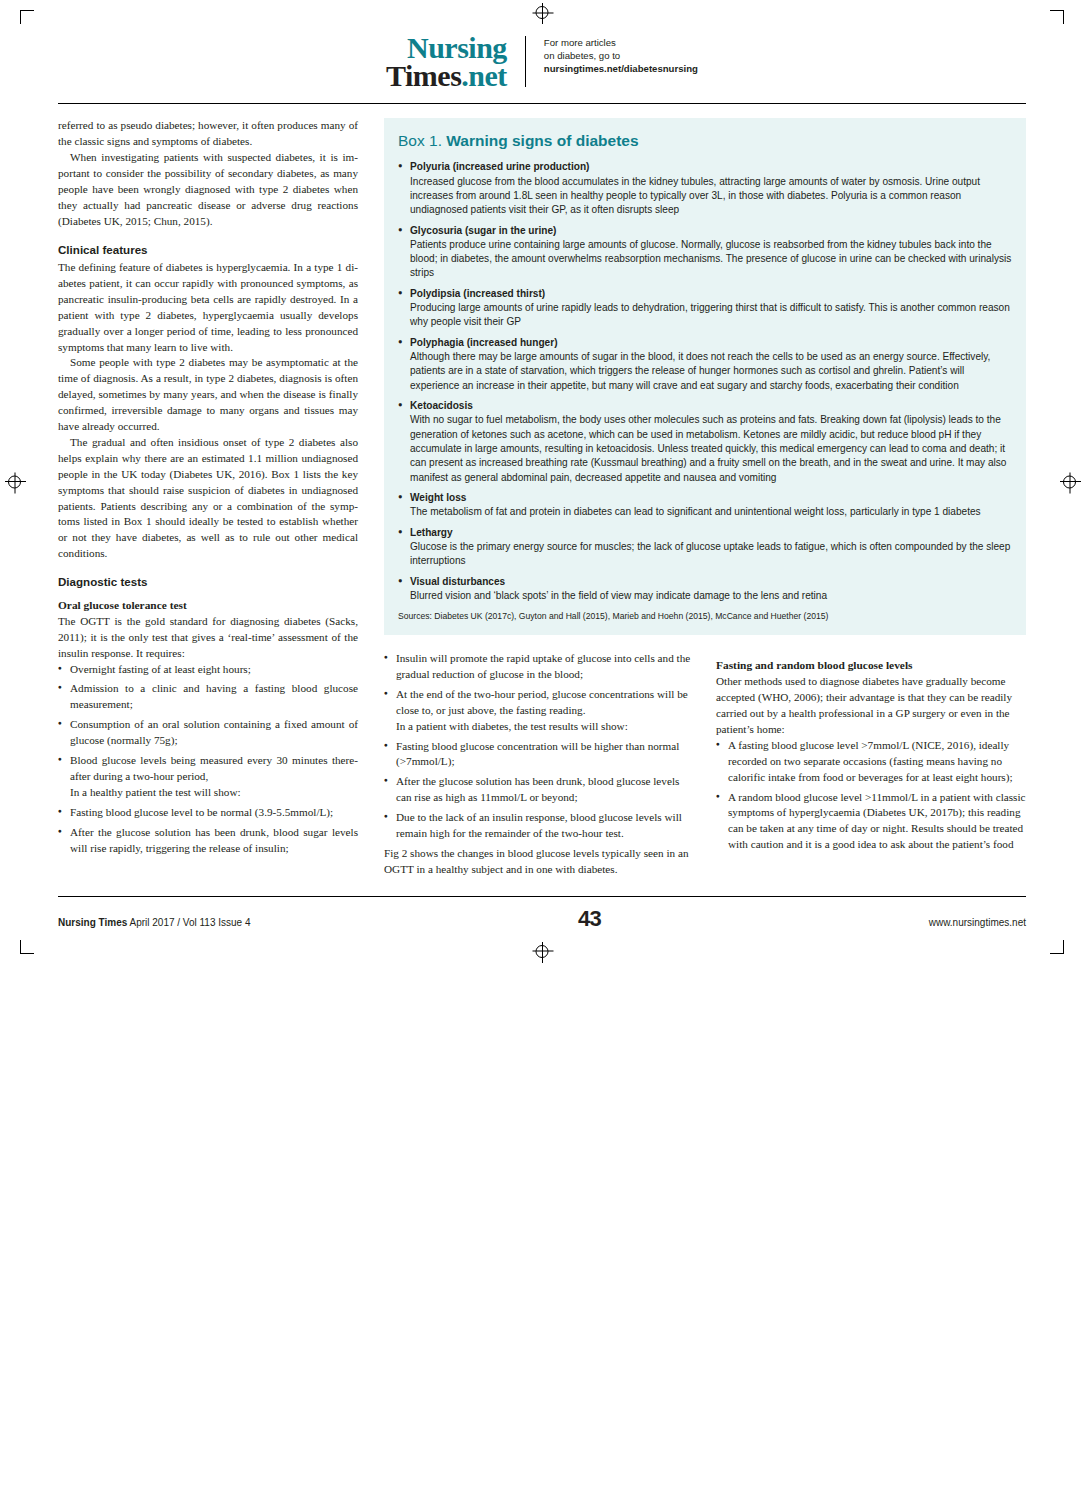Nursing Times.net
For more articles
on diabetes, go to
nursingtimes.net/diabetesnursing
referred to as pseudo diabetes; however, it often produces many of the classic signs and symptoms of diabetes.
When investigating patients with suspected diabetes, it is important to consider the possibility of secondary diabetes, as many people have been wrongly diagnosed with type 2 diabetes when they actually had pancreatic disease or adverse drug reactions (Diabetes UK, 2015; Chun, 2015).
Clinical features
The defining feature of diabetes is hyperglycaemia. In a type 1 diabetes patient, it can occur rapidly with pronounced symptoms, as pancreatic insulin-producing beta cells are rapidly destroyed. In a patient with type 2 diabetes, hyperglycaemia usually develops gradually over a longer period of time, leading to less pronounced symptoms that many learn to live with.
Some people with type 2 diabetes may be asymptomatic at the time of diagnosis. As a result, in type 2 diabetes, diagnosis is often delayed, sometimes by many years, and when the disease is finally confirmed, irreversible damage to many organs and tissues may have already occurred.
The gradual and often insidious onset of type 2 diabetes also helps explain why there are an estimated 1.1 million undiagnosed people in the UK today (Diabetes UK, 2016). Box 1 lists the key symptoms that should raise suspicion of diabetes in undiagnosed patients. Patients describing any or a combination of the symptoms listed in Box 1 should ideally be tested to establish whether or not they have diabetes, as well as to rule out other medical conditions.
Diagnostic tests
Oral glucose tolerance test
The OGTT is the gold standard for diagnosing diabetes (Sacks, 2011); it is the only test that gives a ‘real-time’ assessment of the insulin response. It requires:
Overnight fasting of at least eight hours;
Admission to a clinic and having a fasting blood glucose measurement;
Consumption of an oral solution containing a fixed amount of glucose (normally 75g);
Blood glucose levels being measured every 30 minutes thereafter during a two-hour period,
In a healthy patient the test will show:
Fasting blood glucose level to be normal (3.9-5.5mmol/L);
After the glucose solution has been drunk, blood sugar levels will rise rapidly, triggering the release of insulin;
Box 1. Warning signs of diabetes
Polyuria (increased urine production) Increased glucose from the blood accumulates in the kidney tubules, attracting large amounts of water by osmosis. Urine output increases from around 1.8L seen in healthy people to typically over 3L, in those with diabetes. Polyuria is a common reason undiagnosed patients visit their GP, as it often disrupts sleep
Glycosuria (sugar in the urine) Patients produce urine containing large amounts of glucose. Normally, glucose is reabsorbed from the kidney tubules back into the blood; in diabetes, the amount overwhelms reabsorption mechanisms. The presence of glucose in urine can be checked with urinalysis strips
Polydipsia (increased thirst) Producing large amounts of urine rapidly leads to dehydration, triggering thirst that is difficult to satisfy. This is another common reason why people visit their GP
Polyphagia (increased hunger) Although there may be large amounts of sugar in the blood, it does not reach the cells to be used as an energy source. Effectively, patients are in a state of starvation, which triggers the release of hunger hormones such as cortisol and ghrelin. Patient’s will experience an increase in their appetite, but many will crave and eat sugary and starchy foods, exacerbating their condition
Ketoacidosis With no sugar to fuel metabolism, the body uses other molecules such as proteins and fats. Breaking down fat (lipolysis) leads to the generation of ketones such as acetone, which can be used in metabolism. Ketones are mildly acidic, but reduce blood pH if they accumulate in large amounts, resulting in ketoacidosis. Unless treated quickly, this medical emergency can lead to coma and death; it can present as increased breathing rate (Kussmaul breathing) and a fruity smell on the breath, and in the sweat and urine. It may also manifest as general abdominal pain, decreased appetite and nausea and vomiting
Weight loss The metabolism of fat and protein in diabetes can lead to significant and unintentional weight loss, particularly in type 1 diabetes
Lethargy Glucose is the primary energy source for muscles; the lack of glucose uptake leads to fatigue, which is often compounded by the sleep interruptions
Visual disturbances Blurred vision and ‘black spots’ in the field of view may indicate damage to the lens and retina
Sources: Diabetes UK (2017c), Guyton and Hall (2015), Marieb and Hoehn (2015), McCance and Huether (2015)
Insulin will promote the rapid uptake of glucose into cells and the gradual reduction of glucose in the blood;
At the end of the two-hour period, glucose concentrations will be close to, or just above, the fasting reading.
In a patient with diabetes, the test results will show:
Fasting blood glucose concentration will be higher than normal (>7mmol/L);
After the glucose solution has been drunk, blood glucose levels can rise as high as 11mmol/L or beyond;
Due to the lack of an insulin response, blood glucose levels will remain high for the remainder of the two-hour test.
Fig 2 shows the changes in blood glucose levels typically seen in an OGTT in a healthy subject and in one with diabetes.
Fasting and random blood glucose levels
Other methods used to diagnose diabetes have gradually become accepted (WHO, 2006); their advantage is that they can be readily carried out by a health professional in a GP surgery or even in the patient’s home:
A fasting blood glucose level >7mmol/L (NICE, 2016), ideally recorded on two separate occasions (fasting means having no calorific intake from food or beverages for at least eight hours);
A random blood glucose level >11mmol/L in a patient with classic symptoms of hyperglycaemia (Diabetes UK, 2017b); this reading can be taken at any time of day or night. Results should be treated with caution and it is a good idea to ask about the patient’s food
Nursing Times April 2017 / Vol 113 Issue 4
43
www.nursingtimes.net